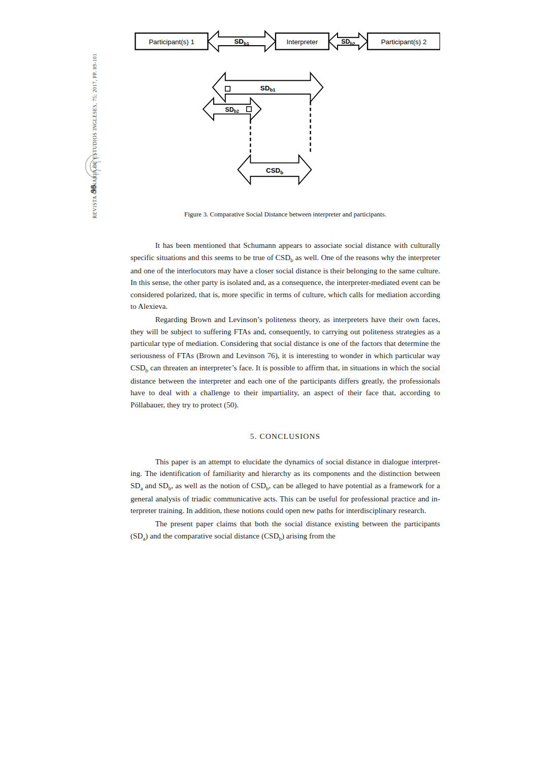98
REVISTA CANARIA DE ESTUDIOS INGLESES, 75; 2017, PP. 89-101
Participant(s) 1 Interpreter Participant(s) 2 SDb1 SDb2 SDb1 SDb2 CSDb
Figure 3. Comparative Social Distance between interpreter and participants.
It has been mentioned that Schumann appears to associate social distance with culturally specific situations and this seems to be true of CSDb as well. One of the reasons why the interpreter and one of the interlocutors may have a closer social distance is their belonging to the same culture. In this sense, the other party is isolated and, as a consequence, the interpreter-mediated event can be considered polarized, that is, more specific in terms of culture, which calls for mediation according to Alexieva.
Regarding Brown and Levinson’s politeness theory, as interpreters have their own faces, they will be subject to suffering FTAs and, consequently, to carrying out politeness strategies as a particular type of mediation. Considering that social distance is one of the factors that determine the seriousness of FTAs (Brown and Levinson 76), it is interesting to wonder in which particular way CSDb can threaten an interpreter’s face. It is possible to affirm that, in situations in which the social distance between the interpreter and each one of the participants differs greatly, the professionals have to deal with a challenge to their impartiality, an aspect of their face that, according to Pöllabauer, they try to protect (50).
5. CONCLUSIONS
This paper is an attempt to elucidate the dynamics of social distance in dialogue interpreting. The identification of familiarity and hierarchy as its components and the distinction between SDa and SDb, as well as the notion of CSDb, can be alleged to have potential as a framework for a general analysis of triadic communicative acts. This can be useful for professional practice and interpreter training. In addition, these notions could open new paths for interdisciplinary research.
The present paper claims that both the social distance existing between the participants (SDa) and the comparative social distance (CSDb) arising from the